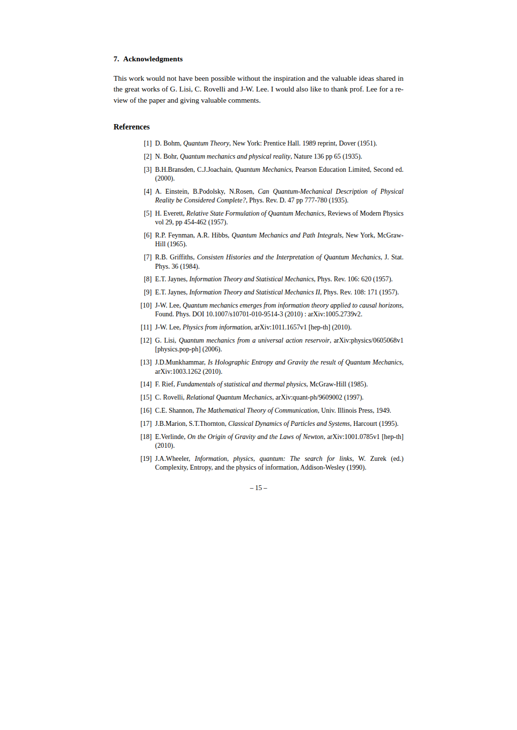7. Acknowledgments
This work would not have been possible without the inspiration and the valuable ideas shared in the great works of G. Lisi, C. Rovelli and J-W. Lee. I would also like to thank prof. Lee for a review of the paper and giving valuable comments.
References
D. Bohm, Quantum Theory, New York: Prentice Hall. 1989 reprint, Dover (1951).
N. Bohr, Quantum mechanics and physical reality, Nature 136 pp 65 (1935).
B.H.Bransden, C.J.Joachain, Quantum Mechanics, Pearson Education Limited, Second ed. (2000).
A. Einstein, B.Podolsky, N.Rosen, Can Quantum-Mechanical Description of Physical Reality be Considered Complete?, Phys. Rev. D. 47 pp 777-780 (1935).
H. Everett, Relative State Formulation of Quantum Mechanics, Reviews of Modern Physics vol 29, pp 454-462 (1957).
R.P. Feynman, A.R. Hibbs, Quantum Mechanics and Path Integrals, New York, McGraw-Hill (1965).
R.B. Griffiths, Consisten Histories and the Interpretation of Quantum Mechanics, J. Stat. Phys. 36 (1984).
E.T. Jaynes, Information Theory and Statistical Mechanics, Phys. Rev. 106: 620 (1957).
E.T. Jaynes, Information Theory and Statistical Mechanics II, Phys. Rev. 108: 171 (1957).
J-W. Lee, Quantum mechanics emerges from information theory applied to causal horizons, Found. Phys. DOI 10.1007/s10701-010-9514-3 (2010) : arXiv:1005.2739v2.
J-W. Lee, Physics from information, arXiv:1011.1657v1 [hep-th] (2010).
G. Lisi, Quantum mechanics from a universal action reservoir, arXiv:physics/0605068v1 [physics.pop-ph] (2006).
J.D.Munkhammar, Is Holographic Entropy and Gravity the result of Quantum Mechanics, arXiv:1003.1262 (2010).
F. Rief, Fundamentals of statistical and thermal physics, McGraw-Hill (1985).
C. Rovelli, Relational Quantum Mechanics, arXiv:quant-ph/9609002 (1997).
C.E. Shannon, The Mathematical Theory of Communication, Univ. Illinois Press, 1949.
J.B.Marion, S.T.Thornton, Classical Dynamics of Particles and Systems, Harcourt (1995).
E.Verlinde, On the Origin of Gravity and the Laws of Newton, arXiv:1001.0785v1 [hep-th] (2010).
J.A.Wheeler, Information, physics, quantum: The search for links, W. Zurek (ed.) Complexity, Entropy, and the physics of information, Addison-Wesley (1990).
– 15 –